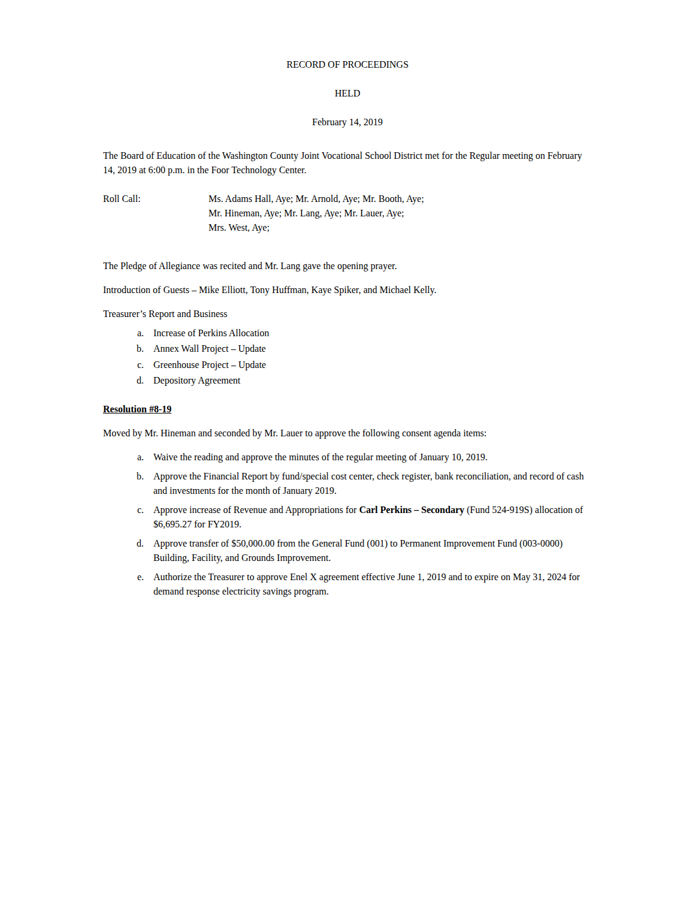RECORD OF PROCEEDINGS
HELD
February 14, 2019
The Board of Education of the Washington County Joint Vocational School District met for the Regular meeting on February 14, 2019 at 6:00 p.m. in the Foor Technology Center.
Roll Call:
Ms. Adams Hall, Aye; Mr. Arnold, Aye; Mr. Booth, Aye;
Mr. Hineman, Aye; Mr. Lang, Aye; Mr. Lauer, Aye;
Mrs. West, Aye;
The Pledge of Allegiance was recited and Mr. Lang gave the opening prayer.
Introduction of Guests – Mike Elliott, Tony Huffman, Kaye Spiker, and Michael Kelly.
Treasurer’s Report and Business
Increase of Perkins Allocation
Annex Wall Project – Update
Greenhouse Project – Update
Depository Agreement
Resolution #8-19
Moved by Mr. Hineman and seconded by Mr. Lauer to approve the following consent agenda items:
Waive the reading and approve the minutes of the regular meeting of January 10, 2019.
Approve the Financial Report by fund/special cost center, check register, bank reconciliation, and record of cash and investments for the month of January 2019.
Approve increase of Revenue and Appropriations for Carl Perkins – Secondary (Fund 524-919S) allocation of $6,695.27 for FY2019.
Approve transfer of $50,000.00 from the General Fund (001) to Permanent Improvement Fund (003-0000) Building, Facility, and Grounds Improvement.
Authorize the Treasurer to approve Enel X agreement effective June 1, 2019 and to expire on May 31, 2024 for demand response electricity savings program.